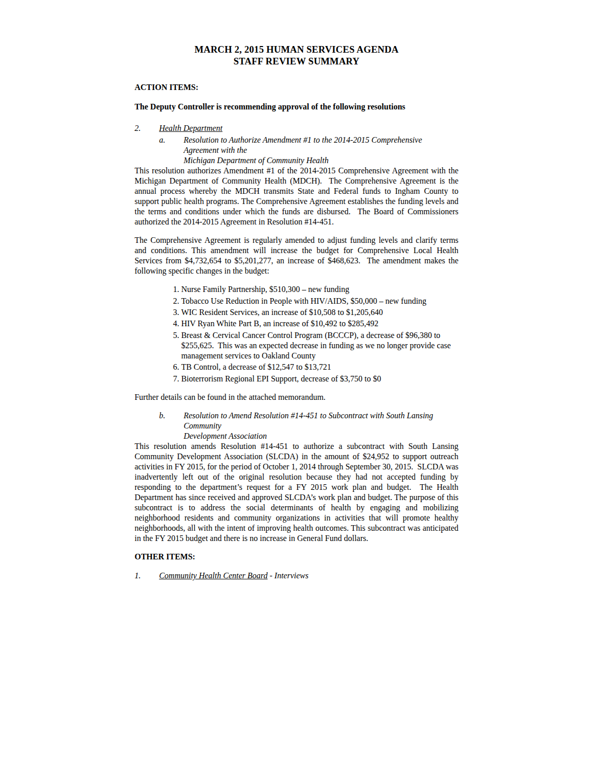MARCH 2, 2015 HUMAN SERVICES AGENDA STAFF REVIEW SUMMARY
Action Items:
The Deputy Controller is recommending approval of the following resolutions
2. Health Department
a. Resolution to Authorize Amendment #1 to the 2014-2015 Comprehensive Agreement with the Michigan Department of Community Health
This resolution authorizes Amendment #1 of the 2014-2015 Comprehensive Agreement with the Michigan Department of Community Health (MDCH). The Comprehensive Agreement is the annual process whereby the MDCH transmits State and Federal funds to Ingham County to support public health programs. The Comprehensive Agreement establishes the funding levels and the terms and conditions under which the funds are disbursed. The Board of Commissioners authorized the 2014-2015 Agreement in Resolution #14-451.
The Comprehensive Agreement is regularly amended to adjust funding levels and clarify terms and conditions. This amendment will increase the budget for Comprehensive Local Health Services from $4,732,654 to $5,201,277, an increase of $468,623. The amendment makes the following specific changes in the budget:
Nurse Family Partnership, $510,300 – new funding
Tobacco Use Reduction in People with HIV/AIDS, $50,000 – new funding
WIC Resident Services, an increase of $10,508 to $1,205,640
HIV Ryan White Part B, an increase of $10,492 to $285,492
Breast & Cervical Cancer Control Program (BCCCP), a decrease of $96,380 to $255,625. This was an expected decrease in funding as we no longer provide case management services to Oakland County
TB Control, a decrease of $12,547 to $13,721
Bioterrorism Regional EPI Support, decrease of $3,750 to $0
Further details can be found in the attached memorandum.
b. Resolution to Amend Resolution #14-451 to Subcontract with South Lansing Community Development Association
This resolution amends Resolution #14-451 to authorize a subcontract with South Lansing Community Development Association (SLCDA) in the amount of $24,952 to support outreach activities in FY 2015, for the period of October 1, 2014 through September 30, 2015. SLCDA was inadvertently left out of the original resolution because they had not accepted funding by responding to the department’s request for a FY 2015 work plan and budget. The Health Department has since received and approved SLCDA’s work plan and budget. The purpose of this subcontract is to address the social determinants of health by engaging and mobilizing neighborhood residents and community organizations in activities that will promote healthy neighborhoods, all with the intent of improving health outcomes. This subcontract was anticipated in the FY 2015 budget and there is no increase in General Fund dollars.
Other Items:
1. Community Health Center Board - Interviews